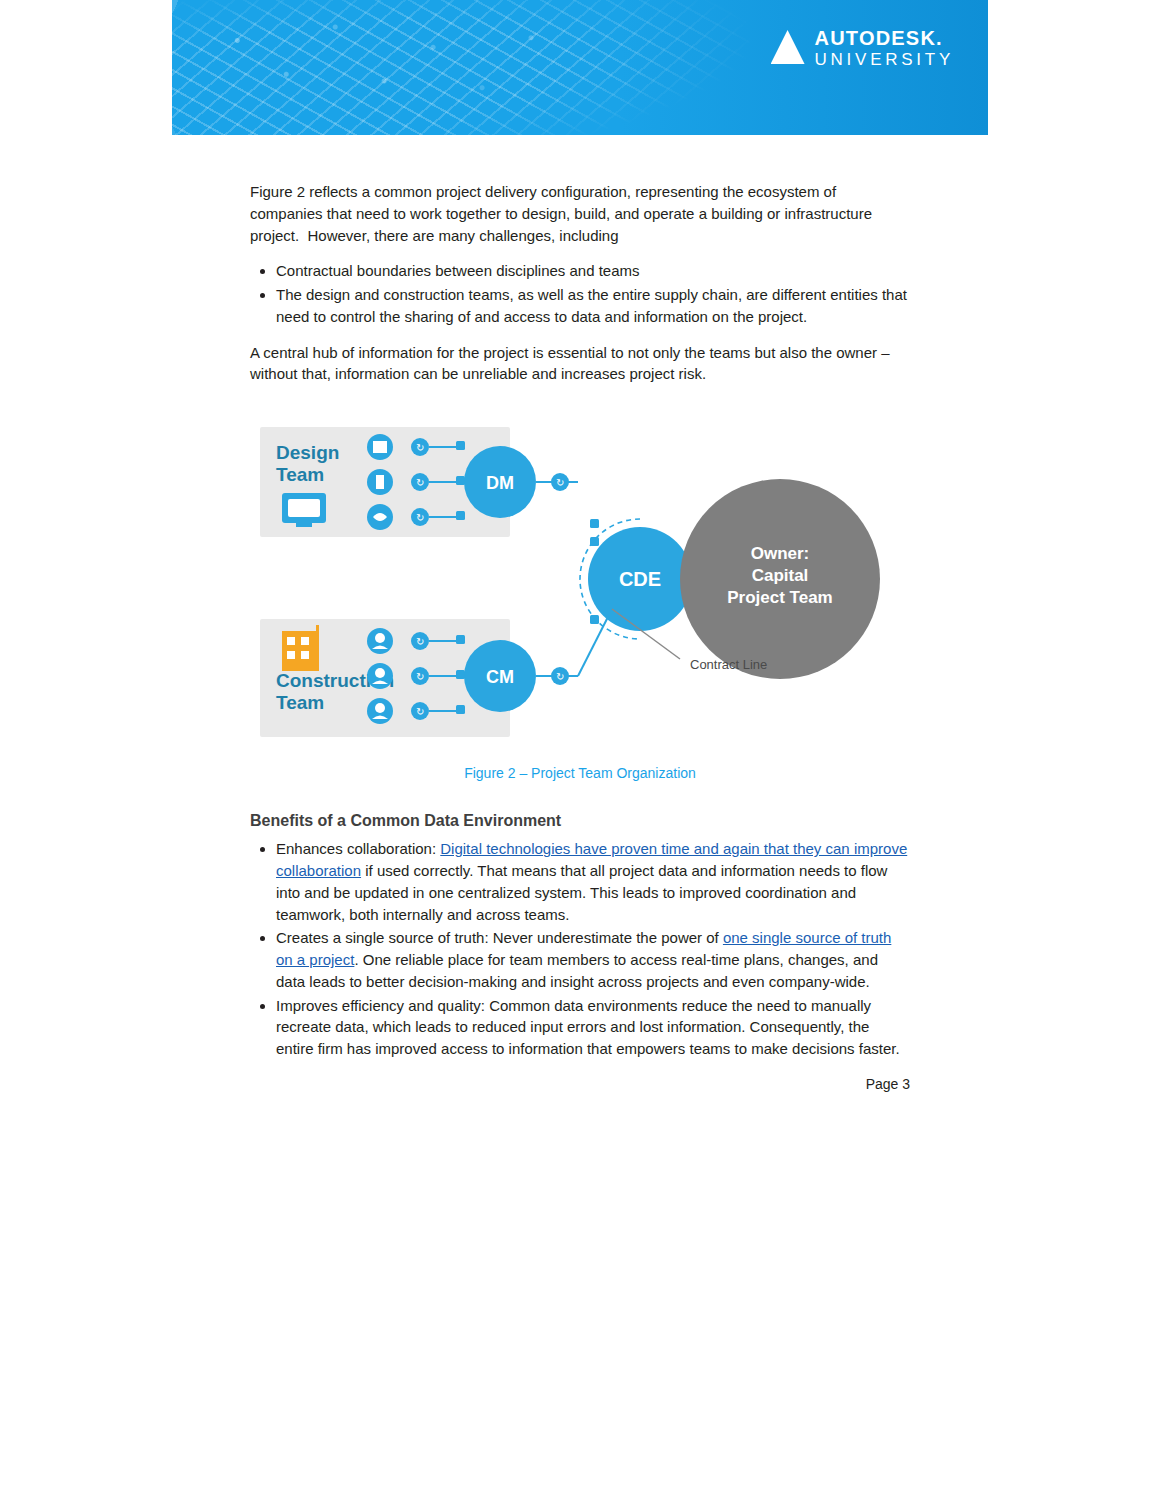AUTODESK. UNIVERSITY
Figure 2 reflects a common project delivery configuration, representing the ecosystem of companies that need to work together to design, build, and operate a building or infrastructure project. However, there are many challenges, including
Contractual boundaries between disciplines and teams
The design and construction teams, as well as the entire supply chain, are different entities that need to control the sharing of and access to data and information on the project.
A central hub of information for the project is essential to not only the teams but also the owner – without that, information can be unreliable and increases project risk.
Design Team ↻ ↻ ↻ DM ↻ Construction Team ↻ ↻ ↻ CM ↻ CDE Owner: Capital Project Team Contract Line
Figure 2 – Project Team Organization
Benefits of a Common Data Environment
Enhances collaboration: Digital technologies have proven time and again that they can improve collaboration if used correctly. That means that all project data and information needs to flow into and be updated in one centralized system. This leads to improved coordination and teamwork, both internally and across teams.
Creates a single source of truth: Never underestimate the power of one single source of truth on a project. One reliable place for team members to access real-time plans, changes, and data leads to better decision-making and insight across projects and even company-wide.
Improves efficiency and quality: Common data environments reduce the need to manually recreate data, which leads to reduced input errors and lost information. Consequently, the entire firm has improved access to information that empowers teams to make decisions faster.
Page 3